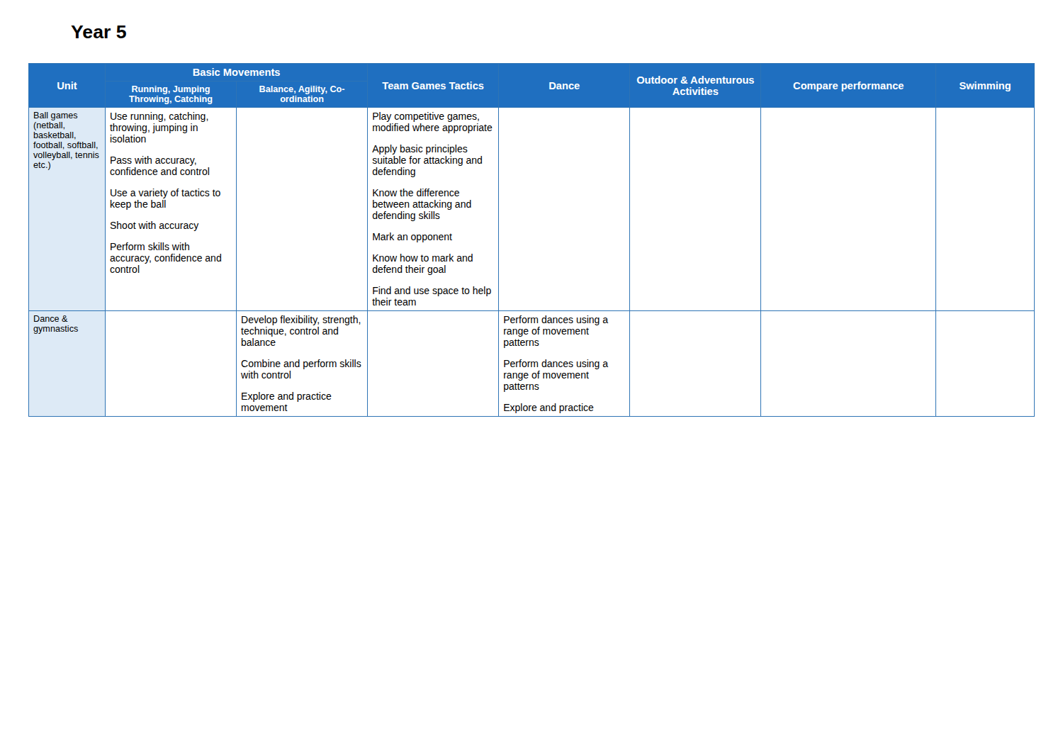Year 5
| Unit | Basic Movements | Team Games Tactics | Dance | Outdoor & Adventurous Activities | Compare performance | Swimming |
| --- | --- | --- | --- | --- | --- | --- |
| Running, Jumping Throwing, Catching | Balance, Agility, Co-ordination |
| Ball games (netball, basketball, football, softball, volleyball, tennis etc.) | Use running, catching, throwing, jumping in isolation Pass with accuracy, confidence and control Use a variety of tactics to keep the ball Shoot with accuracy Perform skills with accuracy, confidence and control | | Play competitive games, modified where appropriate Apply basic principles suitable for attacking and defending Know the difference between attacking and defending skills Mark an opponent Know how to mark and defend their goal Find and use space to help their team | | | | |
| Dance & gymnastics | | Develop flexibility, strength, technique, control and balance Combine and perform skills with control Explore and practice movement | | Perform dances using a range of movement patterns Perform dances using a range of movement patterns Explore and practice | | | |